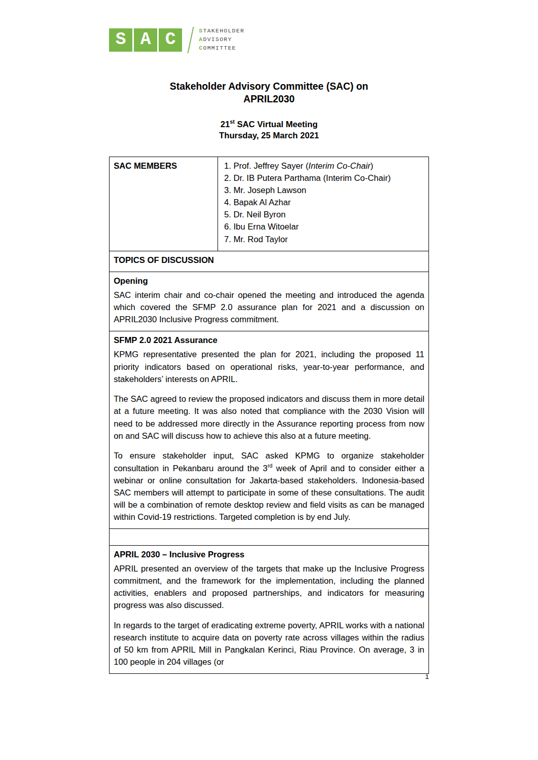SAC
Stakeholder
Advisory
Committee
Stakeholder Advisory Committee (SAC) on
APRIL2030
21st SAC Virtual Meeting
Thursday, 25 March 2021
| SAC MEMBERS | Prof. Jeffrey Sayer ( Interim Co-Chair ) Dr. IB Putera Parthama (Interim Co-Chair) Mr. Joseph Lawson Bapak Al Azhar Dr. Neil Byron Ibu Erna Witoelar Mr. Rod Taylor |
| TOPICS OF DISCUSSION |
| Opening SAC interim chair and co-chair opened the meeting and introduced the agenda which covered the SFMP 2.0 assurance plan for 2021 and a discussion on APRIL2030 Inclusive Progress commitment. |
| SFMP 2.0 2021 Assurance KPMG representative presented the plan for 2021, including the proposed 11 priority indicators based on operational risks, year-to-year performance, and stakeholders’ interests on APRIL. The SAC agreed to review the proposed indicators and discuss them in more detail at a future meeting. It was also noted that compliance with the 2030 Vision will need to be addressed more directly in the Assurance reporting process from now on and SAC will discuss how to achieve this also at a future meeting. To ensure stakeholder input, SAC asked KPMG to organize stakeholder consultation in Pekanbaru around the 3 rd week of April and to consider either a webinar or online consultation for Jakarta-based stakeholders. Indonesia-based SAC members will attempt to participate in some of these consultations. The audit will be a combination of remote desktop review and field visits as can be managed within Covid-19 restrictions. Targeted completion is by end July. |
| APRIL 2030 – Inclusive Progress APRIL presented an overview of the targets that make up the Inclusive Progress commitment, and the framework for the implementation, including the planned activities, enablers and proposed partnerships, and indicators for measuring progress was also discussed. In regards to the target of eradicating extreme poverty, APRIL works with a national research institute to acquire data on poverty rate across villages within the radius of 50 km from APRIL Mill in Pangkalan Kerinci, Riau Province. On average, 3 in 100 people in 204 villages (or |
1